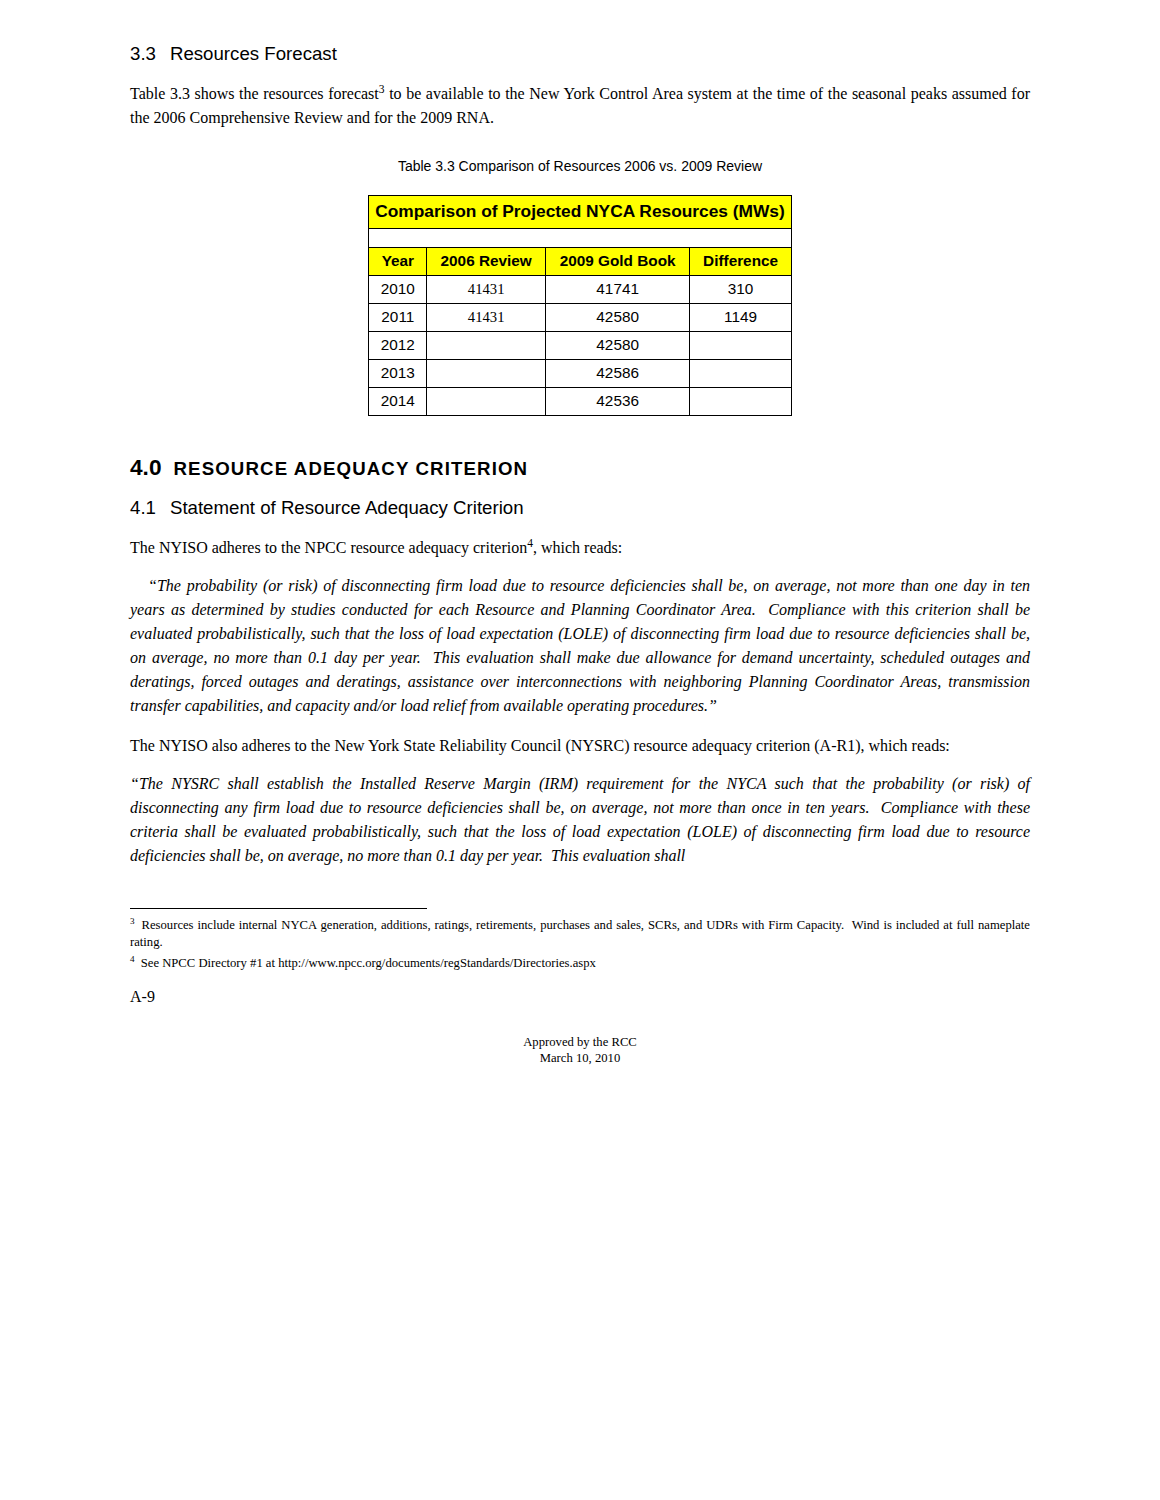3.3 Resources Forecast
Table 3.3 shows the resources forecast3 to be available to the New York Control Area system at the time of the seasonal peaks assumed for the 2006 Comprehensive Review and for the 2009 RNA.
Table 3.3 Comparison of Resources 2006 vs. 2009 Review
| Comparison of Projected NYCA Resources (MWs) |
| --- |
| Year | 2006 Review | 2009 Gold Book | Difference |
| 2010 | 41431 | 41741 | 310 |
| 2011 | 41431 | 42580 | 1149 |
| 2012 | | 42580 | |
| 2013 | | 42586 | |
| 2014 | | 42536 | |
4.0 RESOURCE ADEQUACY CRITERION
4.1 Statement of Resource Adequacy Criterion
The NYISO adheres to the NPCC resource adequacy criterion4, which reads:
“The probability (or risk) of disconnecting firm load due to resource deficiencies shall be, on average, not more than one day in ten years as determined by studies conducted for each Resource and Planning Coordinator Area. Compliance with this criterion shall be evaluated probabilistically, such that the loss of load expectation (LOLE) of disconnecting firm load due to resource deficiencies shall be, on average, no more than 0.1 day per year. This evaluation shall make due allowance for demand uncertainty, scheduled outages and deratings, forced outages and deratings, assistance over interconnections with neighboring Planning Coordinator Areas, transmission transfer capabilities, and capacity and/or load relief from available operating procedures.”
The NYISO also adheres to the New York State Reliability Council (NYSRC) resource adequacy criterion (A-R1), which reads:
“The NYSRC shall establish the Installed Reserve Margin (IRM) requirement for the NYCA such that the probability (or risk) of disconnecting any firm load due to resource deficiencies shall be, on average, not more than once in ten years. Compliance with these criteria shall be evaluated probabilistically, such that the loss of load expectation (LOLE) of disconnecting firm load due to resource deficiencies shall be, on average, no more than 0.1 day per year. This evaluation shall
3 Resources include internal NYCA generation, additions, ratings, retirements, purchases and sales, SCRs, and UDRs with Firm Capacity. Wind is included at full nameplate rating.
4 See NPCC Directory #1 at http://www.npcc.org/documents/regStandards/Directories.aspx
A-9
Approved by the RCC
March 10, 2010